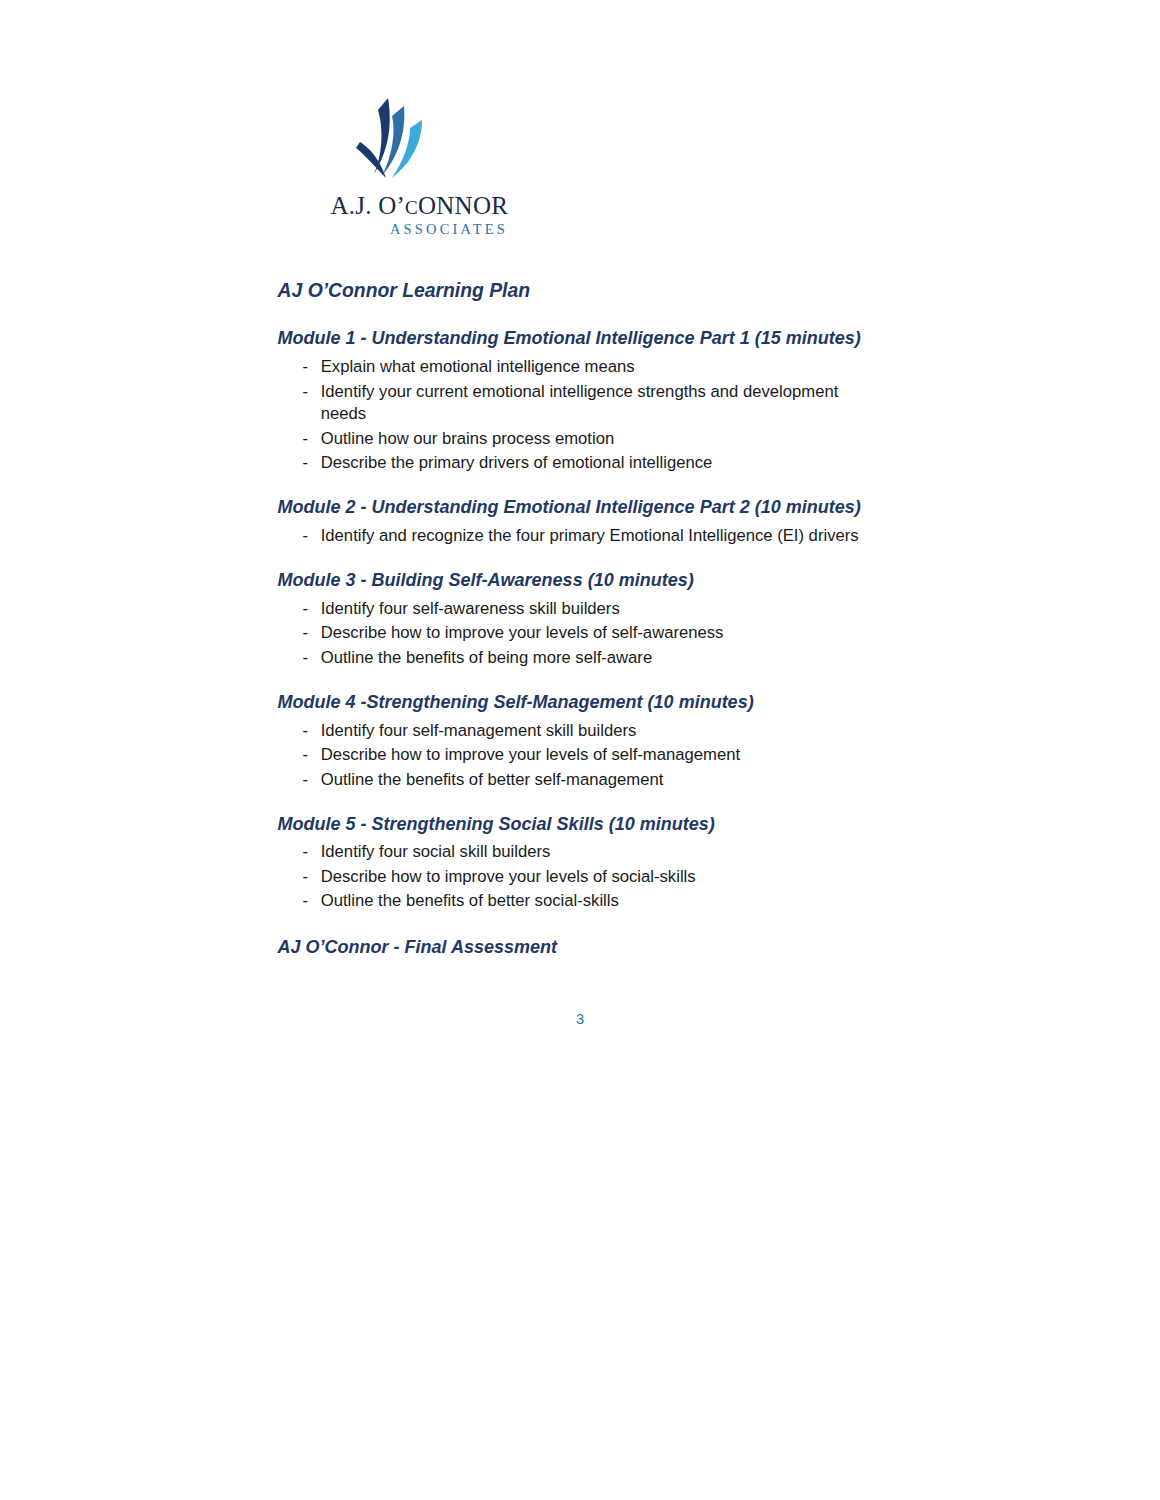A.J. O’CONNOR
ASSOCIATES
AJ O’Connor Learning Plan
Module 1 - Understanding Emotional Intelligence Part 1 (15 minutes)
Explain what emotional intelligence means
Identify your current emotional intelligence strengths and development needs
Outline how our brains process emotion
Describe the primary drivers of emotional intelligence
Module 2 - Understanding Emotional Intelligence Part 2 (10 minutes)
Identify and recognize the four primary Emotional Intelligence (EI) drivers
Module 3 - Building Self-Awareness (10 minutes)
Identify four self-awareness skill builders
Describe how to improve your levels of self-awareness
Outline the benefits of being more self-aware
Module 4 -Strengthening Self-Management (10 minutes)
Identify four self-management skill builders
Describe how to improve your levels of self-management
Outline the benefits of better self-management
Module 5 - Strengthening Social Skills (10 minutes)
Identify four social skill builders
Describe how to improve your levels of social-skills
Outline the benefits of better social-skills
AJ O’Connor - Final Assessment
3